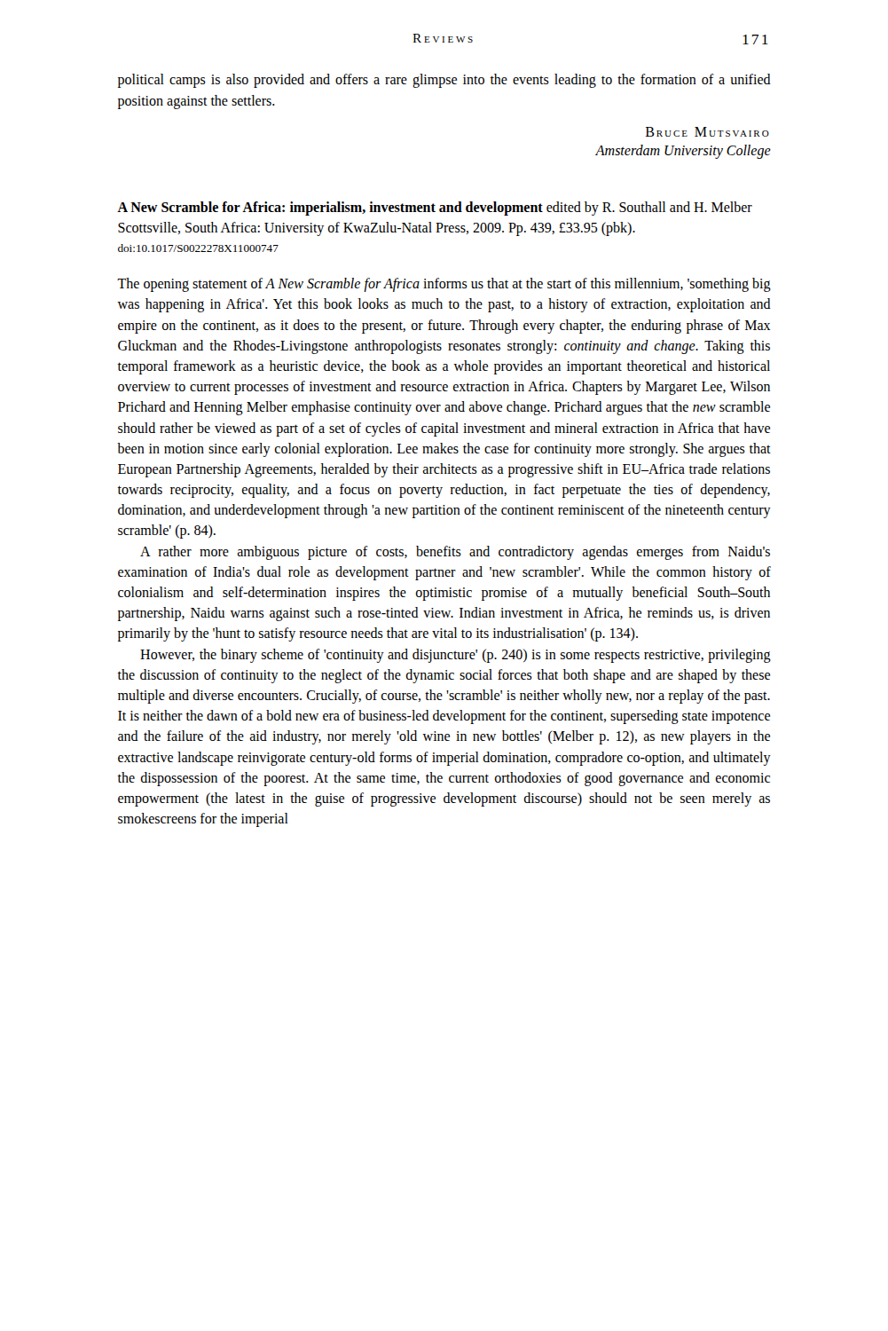Reviews 171
political camps is also provided and offers a rare glimpse into the events leading to the formation of a unified position against the settlers.
Bruce Mutsvairo
Amsterdam University College
A New Scramble for Africa: imperialism, investment and development edited by R. Southall and H. Melber
Scottsville, South Africa: University of KwaZulu-Natal Press, 2009. Pp. 439, £33.95 (pbk).
doi:10.1017/S0022278X11000747
The opening statement of A New Scramble for Africa informs us that at the start of this millennium, 'something big was happening in Africa'. Yet this book looks as much to the past, to a history of extraction, exploitation and empire on the continent, as it does to the present, or future. Through every chapter, the enduring phrase of Max Gluckman and the Rhodes-Livingstone anthropologists resonates strongly: continuity and change. Taking this temporal framework as a heuristic device, the book as a whole provides an important theoretical and historical overview to current processes of investment and resource extraction in Africa. Chapters by Margaret Lee, Wilson Prichard and Henning Melber emphasise continuity over and above change. Prichard argues that the new scramble should rather be viewed as part of a set of cycles of capital investment and mineral extraction in Africa that have been in motion since early colonial exploration. Lee makes the case for continuity more strongly. She argues that European Partnership Agreements, heralded by their architects as a progressive shift in EU–Africa trade relations towards reciprocity, equality, and a focus on poverty reduction, in fact perpetuate the ties of dependency, domination, and underdevelopment through 'a new partition of the continent reminiscent of the nineteenth century scramble' (p. 84).
A rather more ambiguous picture of costs, benefits and contradictory agendas emerges from Naidu's examination of India's dual role as development partner and 'new scrambler'. While the common history of colonialism and self-determination inspires the optimistic promise of a mutually beneficial South–South partnership, Naidu warns against such a rose-tinted view. Indian investment in Africa, he reminds us, is driven primarily by the 'hunt to satisfy resource needs that are vital to its industrialisation' (p. 134).
However, the binary scheme of 'continuity and disjuncture' (p. 240) is in some respects restrictive, privileging the discussion of continuity to the neglect of the dynamic social forces that both shape and are shaped by these multiple and diverse encounters. Crucially, of course, the 'scramble' is neither wholly new, nor a replay of the past. It is neither the dawn of a bold new era of business-led development for the continent, superseding state impotence and the failure of the aid industry, nor merely 'old wine in new bottles' (Melber p. 12), as new players in the extractive landscape reinvigorate century-old forms of imperial domination, compradore co-option, and ultimately the dispossession of the poorest. At the same time, the current orthodoxies of good governance and economic empowerment (the latest in the guise of progressive development discourse) should not be seen merely as smokescreens for the imperial